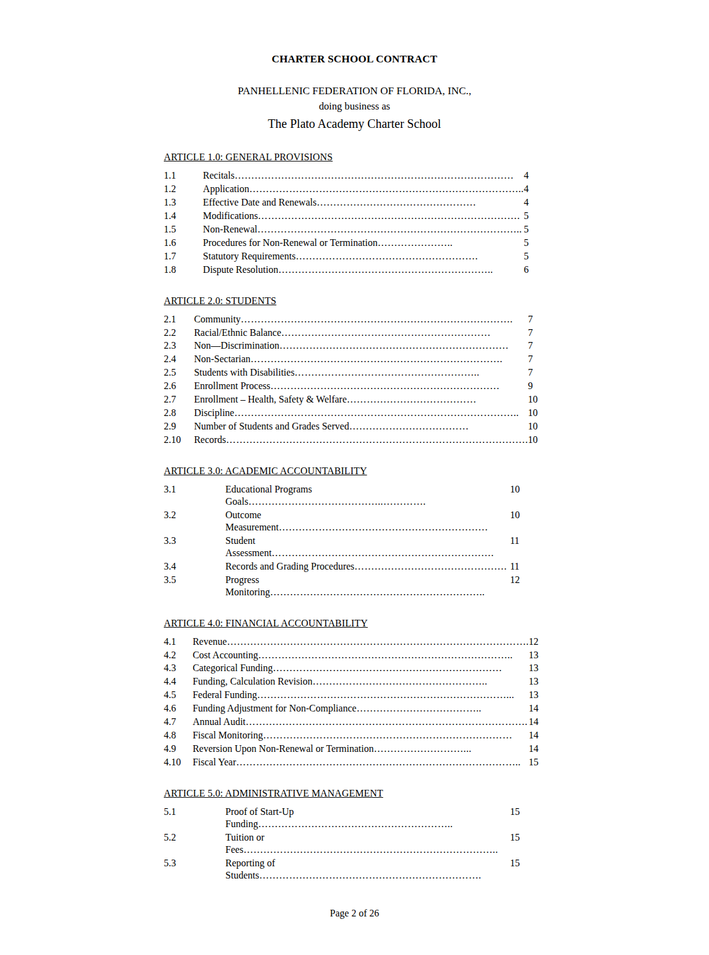CHARTER SCHOOL CONTRACT
PANHELLENIC FEDERATION OF FLORIDA, INC.,
doing business as The Plato Academy Charter School
ARTICLE 1.0: GENERAL PROVISIONS
| 1.1 | Recitals ………………………………………………………………………… | 4 |
| 1.2 | Application ……………………………………………………………………….. | 4 |
| 1.3 | Effective Date and Renewals ………………………………………… | 4 |
| 1.4 | Modifications ……………………………………………………………………. | 5 |
| 1.5 | Non-Renewal …………………………………………………………………….. | 5 |
| 1.6 | Procedures for Non-Renewal or Termination ………………….. | 5 |
| 1.7 | Statutory Requirements ………………………………………………. | 5 |
| 1.8 | Dispute Resolution ……………………………………………………….. | 6 |
ARTICLE 2.0: STUDENTS
| 2.1 | Community ………………………………………………………………………. | 7 |
| 2.2 | Racial/Ethnic Balance ……………………………………………………… | 7 |
| 2.3 | Non—Discrimination …………………………………………………………… | 7 |
| 2.4 | Non-Sectarian …………………………………………………………………. | 7 |
| 2.5 | Students with Disabilities ……………………………………………….. | 7 |
| 2.6 | Enrollment Process …………………………………………………………… | 9 |
| 2.7 | Enrollment – Health, Safety & Welfare ………………………………… | 10 |
| 2.8 | Discipline ………………………………………………………………………….. | 10 |
| 2.9 | Number of Students and Grades Served ……………………………… | 10 |
| 2.10 | Records ………………………………………………………………………………. | 10 |
ARTICLE 3.0: ACADEMIC ACCOUNTABILITY
| 3.1 | Educational Programs Goals …………………………………..…………. | 10 |
| 3.2 | Outcome Measurement ……………………………………………………… | 10 |
| 3.3 | Student Assessment …………………………………………………………. | 11 |
| 3.4 | Records and Grading Procedures ………………………………………. | 11 |
| 3.5 | Progress Monitoring ……………………………………………………….. | 12 |
ARTICLE 4.0: FINANCIAL ACCOUNTABILITY
| 4.1 | Revenue ………………………………………………………………………………. | 12 |
| 4.2 | Cost Accounting ………………………………………………………………….. | 13 |
| 4.3 | Categorical Funding …………………………………………………………… | 13 |
| 4.4 | Funding, Calculation Revision …………………………………………….. | 13 |
| 4.5 | Federal Funding …………………………………………………………………... | 13 |
| 4.6 | Funding Adjustment for Non-Compliance ……………………………….. | 14 |
| 4.7 | Annual Audit …………………………………………………………………………. | 14 |
| 4.8 | Fiscal Monitoring ………………………………………………………………… | 14 |
| 4.9 | Reversion Upon Non-Renewal or Termination ………………………... | 14 |
| 4.10 | Fiscal Year ………………………………………………………………………….. | 15 |
ARTICLE 5.0: ADMINISTRATIVE MANAGEMENT
| 5.1 | Proof of Start-Up Funding ………………………………………………….. | 15 |
| 5.2 | Tuition or Fees ………………………………………………………………….. | 15 |
| 5.3 | Reporting of Students …………………………………………………………. | 15 |
Page 2 of 26